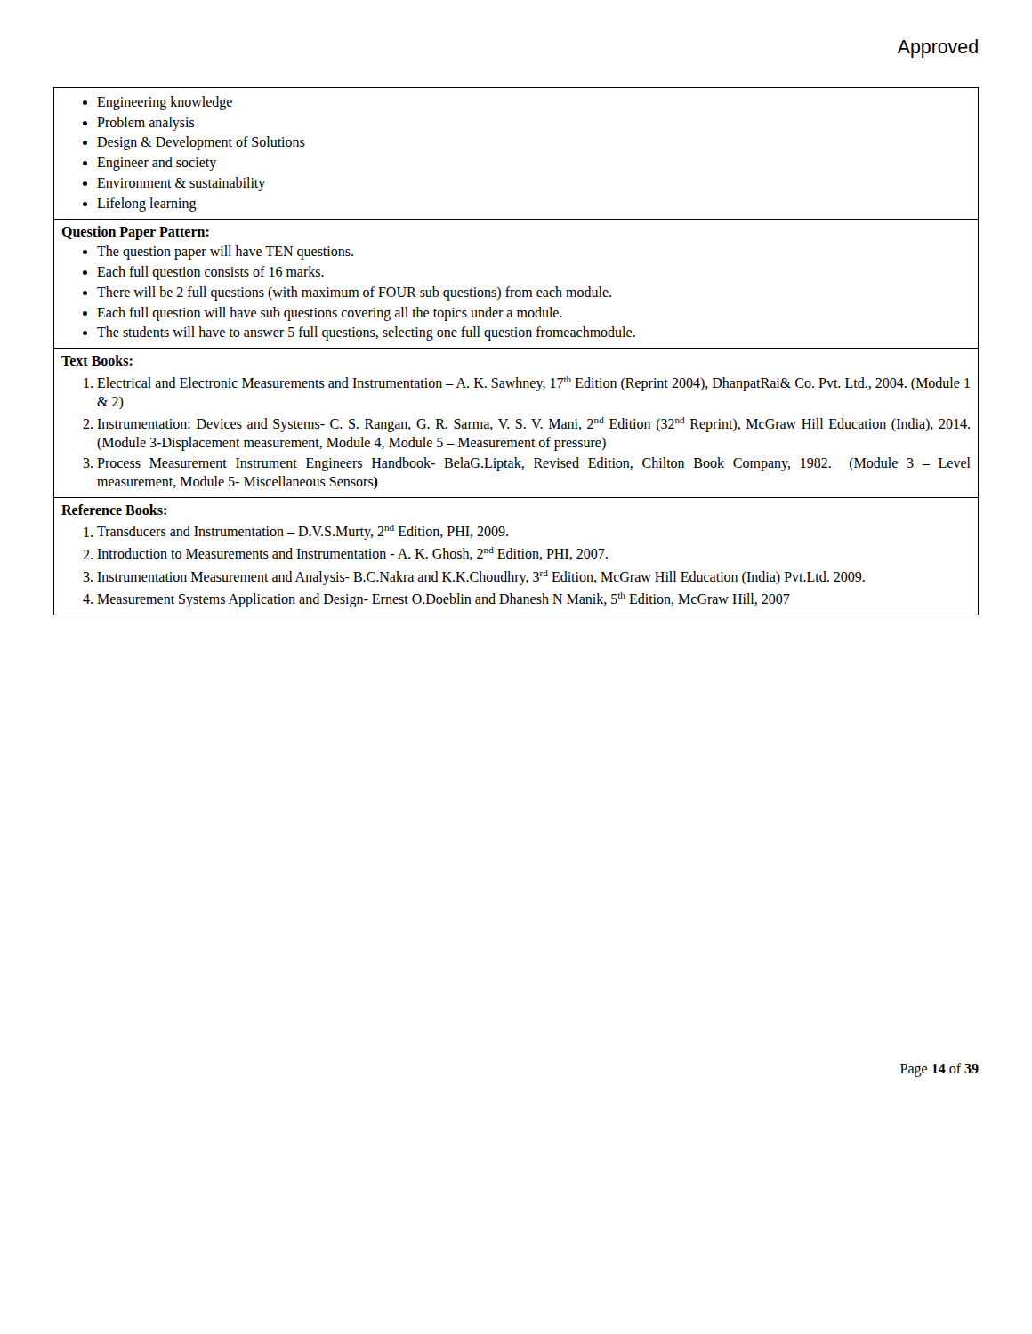Approved
| Engineering knowledge Problem analysis Design & Development of Solutions Engineer and society Environment & sustainability Lifelong learning |
| Question Paper Pattern: The question paper will have TEN questions. Each full question consists of 16 marks. There will be 2 full questions (with maximum of FOUR sub questions) from each module. Each full question will have sub questions covering all the topics under a module. The students will have to answer 5 full questions, selecting one full question fromeachmodule. |
| Text Books: Electrical and Electronic Measurements and Instrumentation – A. K. Sawhney, 17 th Edition (Reprint 2004), DhanpatRai& Co. Pvt. Ltd., 2004. (Module 1 & 2) Instrumentation: Devices and Systems- C. S. Rangan, G. R. Sarma, V. S. V. Mani, 2 nd Edition (32 nd Reprint), McGraw Hill Education (India), 2014. (Module 3-Displacement measurement, Module 4, Module 5 – Measurement of pressure) Process Measurement Instrument Engineers Handbook- BelaG.Liptak, Revised Edition, Chilton Book Company, 1982. (Module 3 – Level measurement, Module 5- Miscellaneous Sensors ) |
| Reference Books: Transducers and Instrumentation – D.V.S.Murty, 2 nd Edition, PHI, 2009. Introduction to Measurements and Instrumentation - A. K. Ghosh, 2 nd Edition, PHI, 2007. Instrumentation Measurement and Analysis- B.C.Nakra and K.K.Choudhry, 3 rd Edition, McGraw Hill Education (India) Pvt.Ltd. 2009. Measurement Systems Application and Design- Ernest O.Doeblin and Dhanesh N Manik, 5 th Edition, McGraw Hill, 2007 |
Page 14 of 39